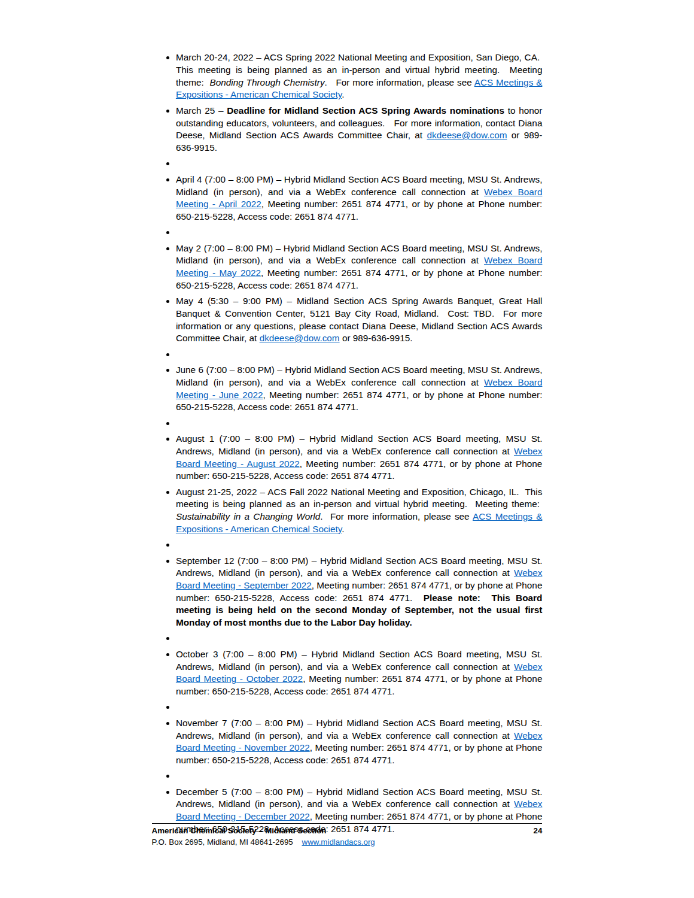March 20-24, 2022 – ACS Spring 2022 National Meeting and Exposition, San Diego, CA. This meeting is being planned as an in-person and virtual hybrid meeting. Meeting theme: Bonding Through Chemistry. For more information, please see ACS Meetings & Expositions - American Chemical Society.
March 25 – Deadline for Midland Section ACS Spring Awards nominations to honor outstanding educators, volunteers, and colleagues. For more information, contact Diana Deese, Midland Section ACS Awards Committee Chair, at dkdeese@dow.com or 989-636-9915.
April 4 (7:00 – 8:00 PM) – Hybrid Midland Section ACS Board meeting, MSU St. Andrews, Midland (in person), and via a WebEx conference call connection at Webex Board Meeting - April 2022, Meeting number: 2651 874 4771, or by phone at Phone number: 650-215-5228, Access code: 2651 874 4771.
May 2 (7:00 – 8:00 PM) – Hybrid Midland Section ACS Board meeting, MSU St. Andrews, Midland (in person), and via a WebEx conference call connection at Webex Board Meeting - May 2022, Meeting number: 2651 874 4771, or by phone at Phone number: 650-215-5228, Access code: 2651 874 4771.
May 4 (5:30 – 9:00 PM) – Midland Section ACS Spring Awards Banquet, Great Hall Banquet & Convention Center, 5121 Bay City Road, Midland. Cost: TBD. For more information or any questions, please contact Diana Deese, Midland Section ACS Awards Committee Chair, at dkdeese@dow.com or 989-636-9915.
June 6 (7:00 – 8:00 PM) – Hybrid Midland Section ACS Board meeting, MSU St. Andrews, Midland (in person), and via a WebEx conference call connection at Webex Board Meeting - June 2022, Meeting number: 2651 874 4771, or by phone at Phone number: 650-215-5228, Access code: 2651 874 4771.
August 1 (7:00 – 8:00 PM) – Hybrid Midland Section ACS Board meeting, MSU St. Andrews, Midland (in person), and via a WebEx conference call connection at Webex Board Meeting - August 2022, Meeting number: 2651 874 4771, or by phone at Phone number: 650-215-5228, Access code: 2651 874 4771.
August 21-25, 2022 – ACS Fall 2022 National Meeting and Exposition, Chicago, IL. This meeting is being planned as an in-person and virtual hybrid meeting. Meeting theme: Sustainability in a Changing World. For more information, please see ACS Meetings & Expositions - American Chemical Society.
September 12 (7:00 – 8:00 PM) – Hybrid Midland Section ACS Board meeting, MSU St. Andrews, Midland (in person), and via a WebEx conference call connection at Webex Board Meeting - September 2022, Meeting number: 2651 874 4771, or by phone at Phone number: 650-215-5228, Access code: 2651 874 4771. Please note: This Board meeting is being held on the second Monday of September, not the usual first Monday of most months due to the Labor Day holiday.
October 3 (7:00 – 8:00 PM) – Hybrid Midland Section ACS Board meeting, MSU St. Andrews, Midland (in person), and via a WebEx conference call connection at Webex Board Meeting - October 2022, Meeting number: 2651 874 4771, or by phone at Phone number: 650-215-5228, Access code: 2651 874 4771.
November 7 (7:00 – 8:00 PM) – Hybrid Midland Section ACS Board meeting, MSU St. Andrews, Midland (in person), and via a WebEx conference call connection at Webex Board Meeting - November 2022, Meeting number: 2651 874 4771, or by phone at Phone number: 650-215-5228, Access code: 2651 874 4771.
December 5 (7:00 – 8:00 PM) – Hybrid Midland Section ACS Board meeting, MSU St. Andrews, Midland (in person), and via a WebEx conference call connection at Webex Board Meeting - December 2022, Meeting number: 2651 874 4771, or by phone at Phone number: 650-215-5228, Access code: 2651 874 4771.
American Chemical Society – Midland Section
24
P.O. Box 2695, Midland, MI 48641-2695 www.midlandacs.org